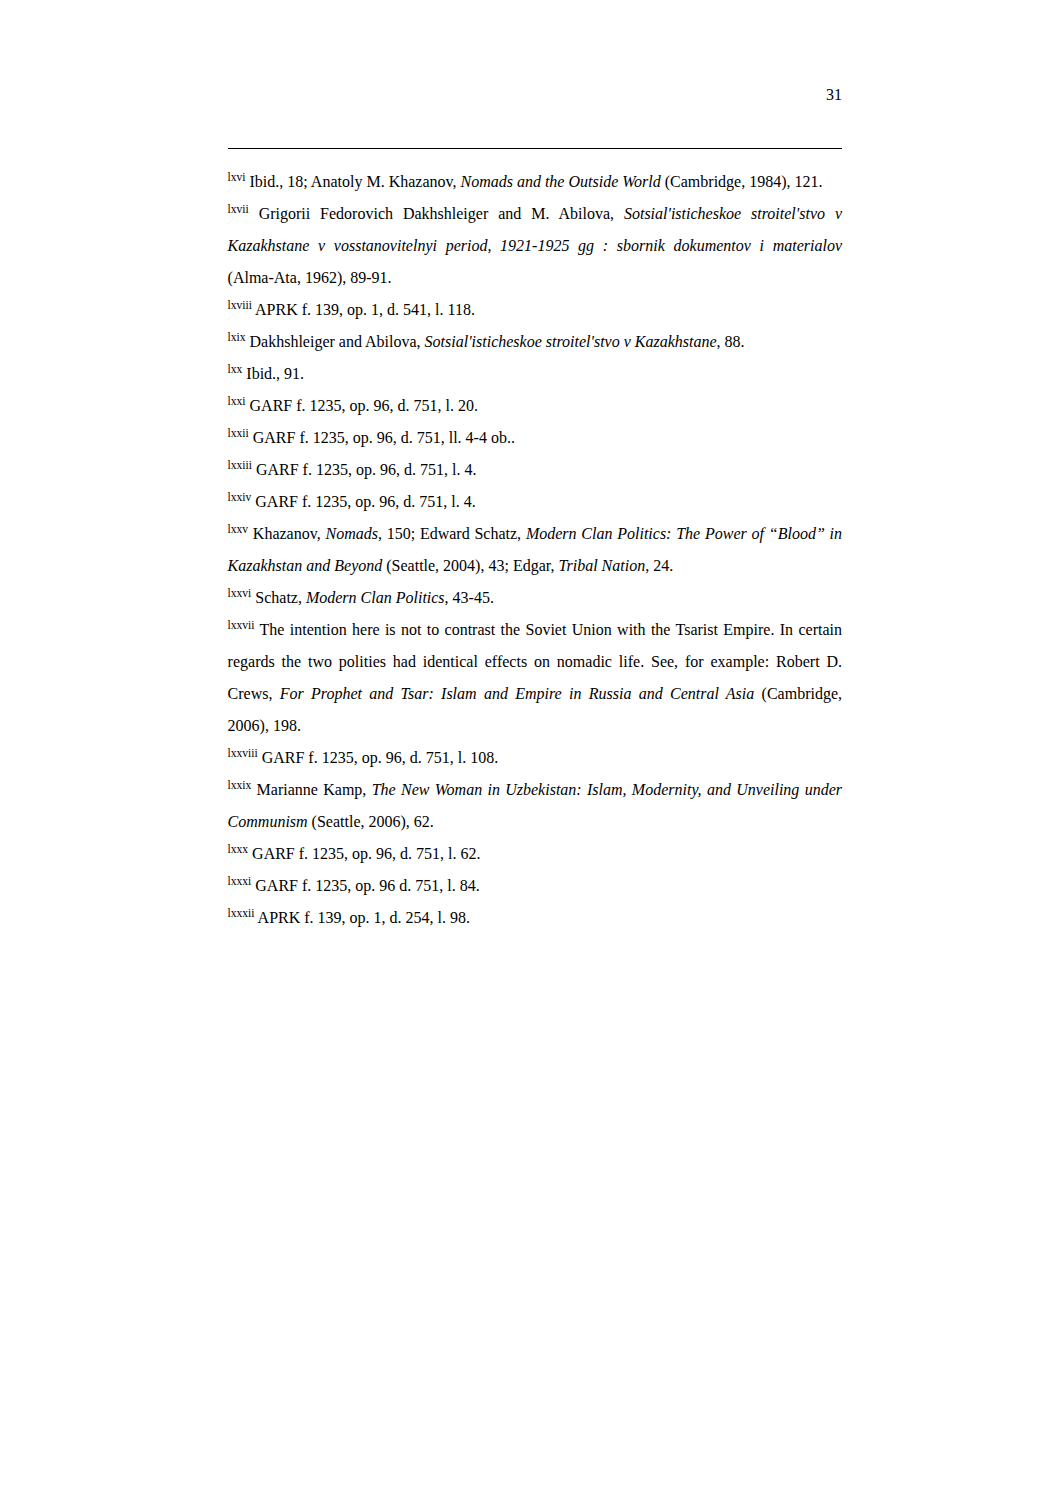31
lxvi Ibid., 18; Anatoly M. Khazanov, Nomads and the Outside World (Cambridge, 1984), 121.
lxvii Grigorii Fedorovich Dakhshleiger and M. Abilova, Sotsial'isticheskoe stroitel'stvo v Kazakhstane v vosstanovitelnyi period, 1921-1925 gg : sbornik dokumentov i materialov (Alma-Ata, 1962), 89-91.
lxviii APRK f. 139, op. 1, d. 541, l. 118.
lxix Dakhshleiger and Abilova, Sotsial'isticheskoe stroitel'stvo v Kazakhstane, 88.
lxx Ibid., 91.
lxxi GARF f. 1235, op. 96, d. 751, l. 20.
lxxii GARF f. 1235, op. 96, d. 751, ll. 4-4 ob..
lxxiii GARF f. 1235, op. 96, d. 751, l. 4.
lxxiv GARF f. 1235, op. 96, d. 751, l. 4.
lxxv Khazanov, Nomads, 150; Edward Schatz, Modern Clan Politics: The Power of “Blood” in Kazakhstan and Beyond (Seattle, 2004), 43; Edgar, Tribal Nation, 24.
lxxvi Schatz, Modern Clan Politics, 43-45.
lxxvii The intention here is not to contrast the Soviet Union with the Tsarist Empire. In certain regards the two polities had identical effects on nomadic life. See, for example: Robert D. Crews, For Prophet and Tsar: Islam and Empire in Russia and Central Asia (Cambridge, 2006), 198.
lxxviii GARF f. 1235, op. 96, d. 751, l. 108.
lxxix Marianne Kamp, The New Woman in Uzbekistan: Islam, Modernity, and Unveiling under Communism (Seattle, 2006), 62.
lxxx GARF f. 1235, op. 96, d. 751, l. 62.
lxxxi GARF f. 1235, op. 96 d. 751, l. 84.
lxxxii APRK f. 139, op. 1, d. 254, l. 98.